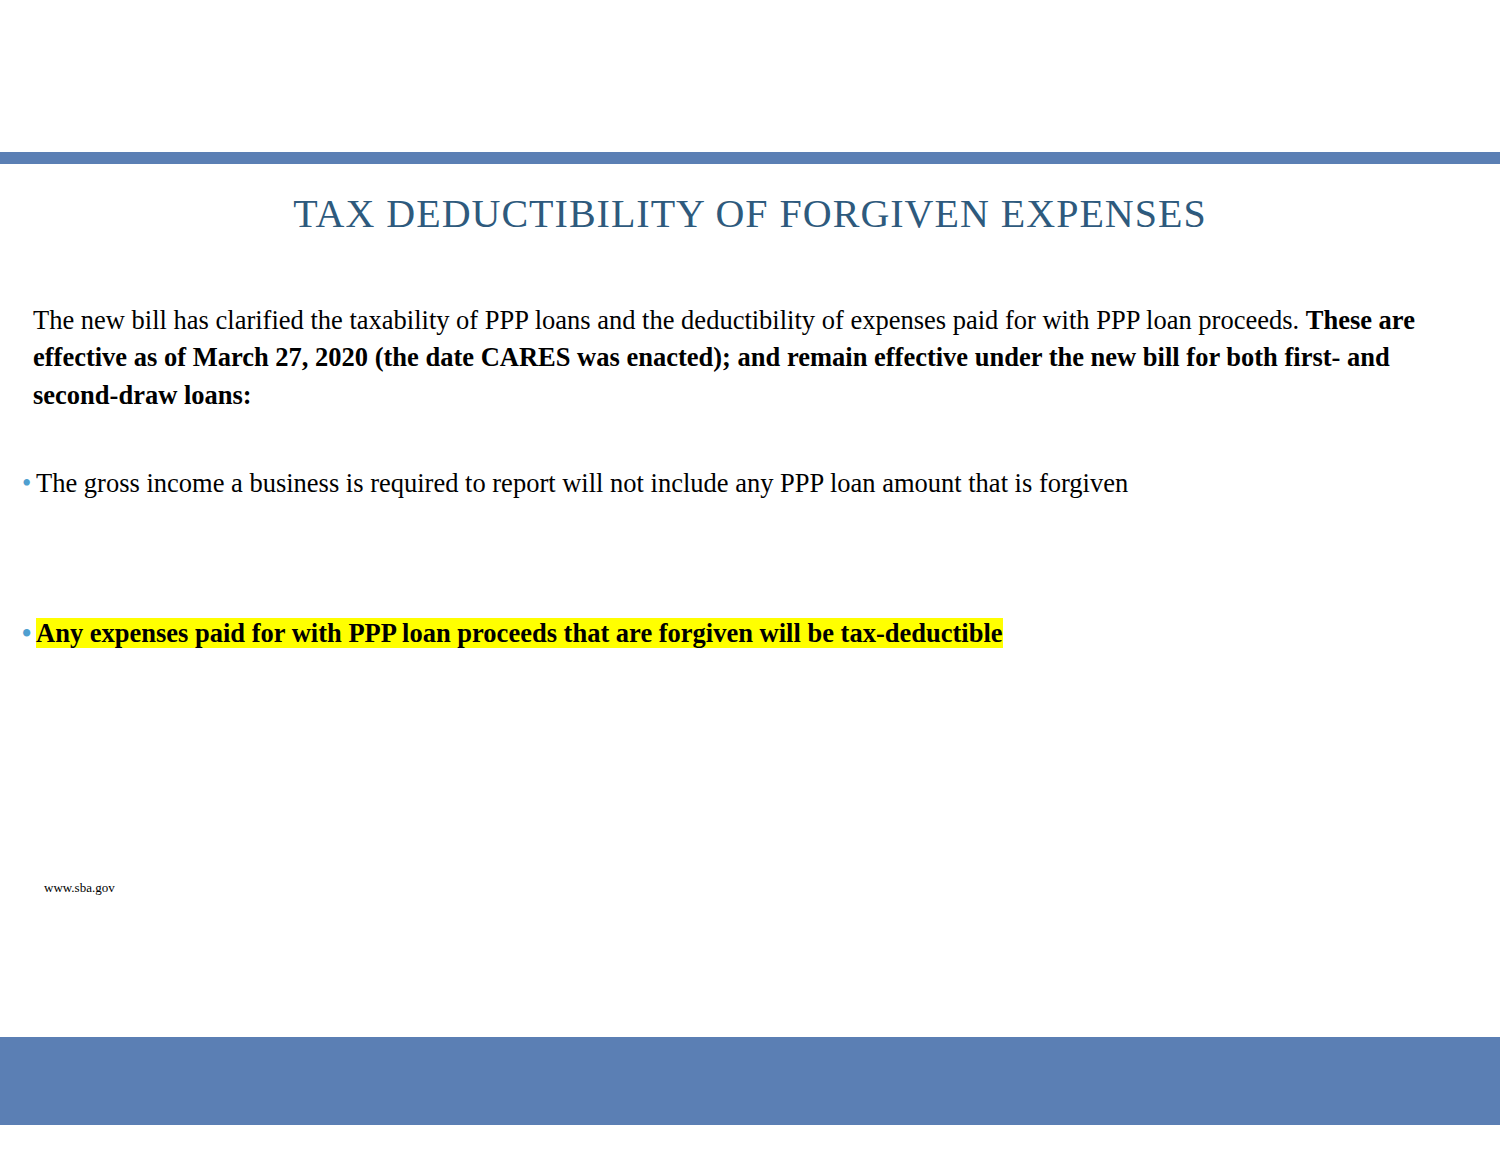TAX DEDUCTIBILITY OF FORGIVEN EXPENSES
The new bill has clarified the taxability of PPP loans and the deductibility of expenses paid for with PPP loan proceeds. These are effective as of March 27, 2020 (the date CARES was enacted); and remain effective under the new bill for both first- and second-draw loans:
The gross income a business is required to report will not include any PPP loan amount that is forgiven
Any expenses paid for with PPP loan proceeds that are forgiven will be tax-deductible
www.sba.gov
BRABO INSURANCE | Scott F. Hokanson 508-830-3800 shokanson@brabobenefits.com